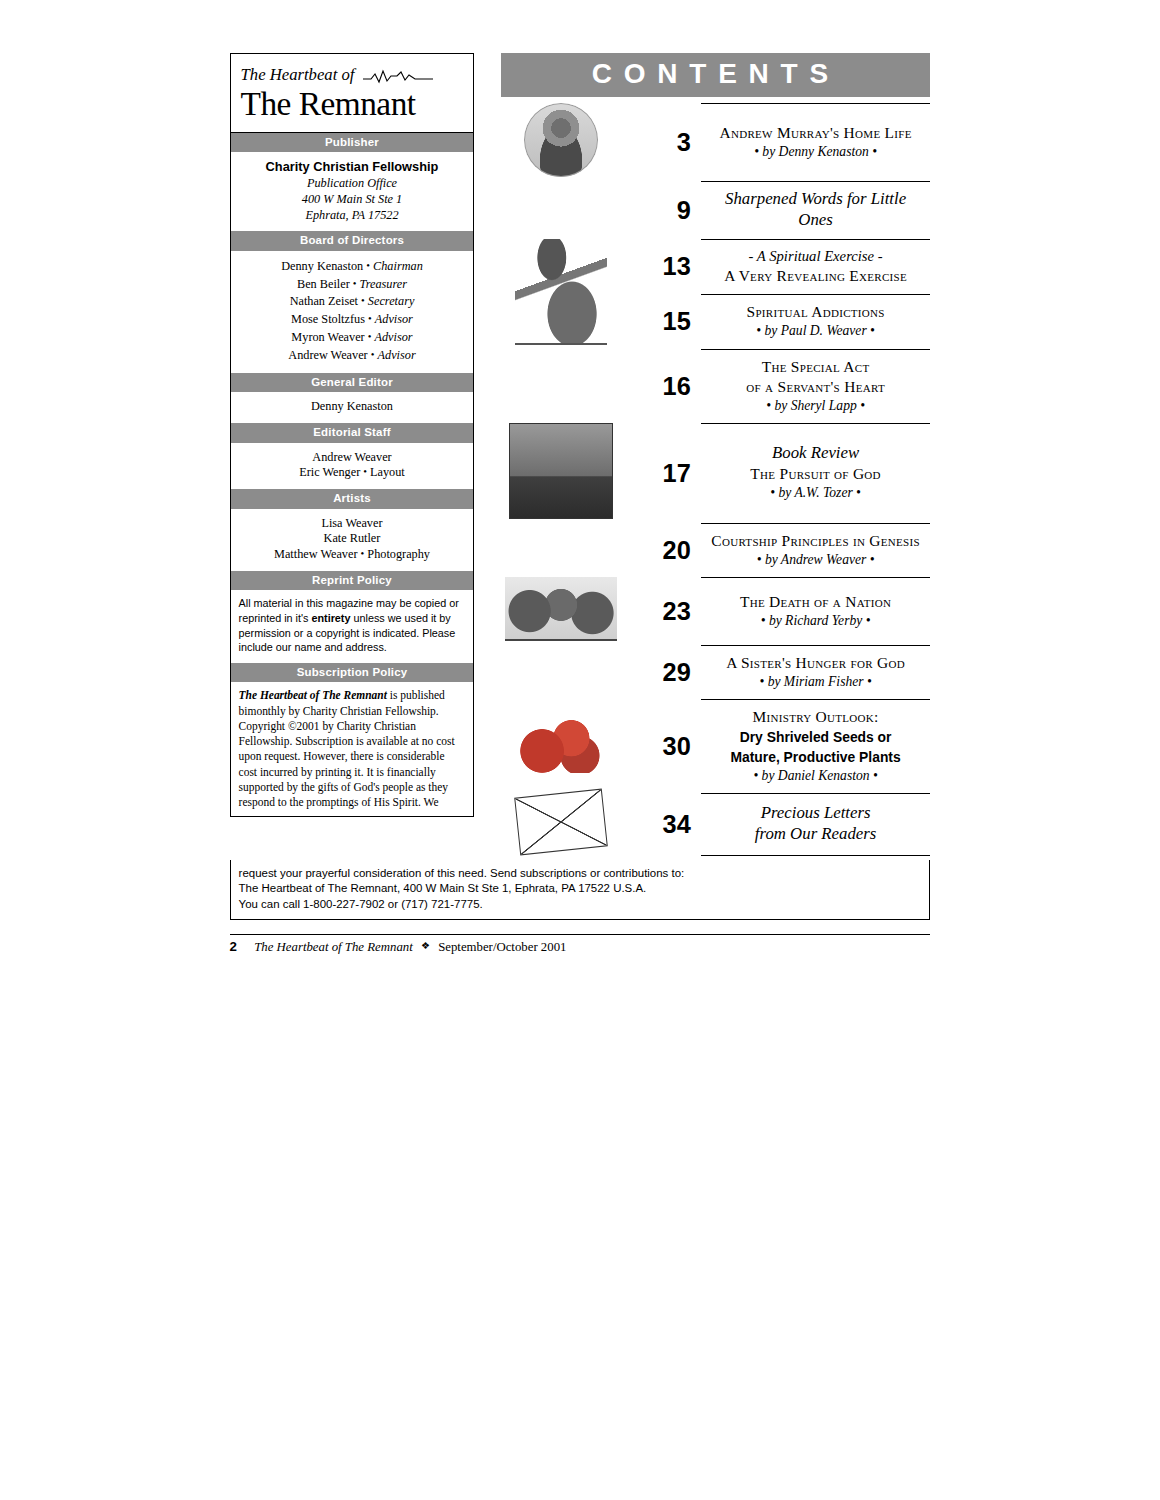The Heartbeat of The Remnant
Publisher
Charity Christian Fellowship
Publication Office
400 W Main St Ste 1
Ephrata, PA 17522
Board of Directors
Denny Kenaston • Chairman
Ben Beiler • Treasurer
Nathan Zeiset • Secretary
Mose Stoltzfus • Advisor
Myron Weaver • Advisor
Andrew Weaver • Advisor
General Editor
Denny Kenaston
Editorial Staff
Andrew Weaver
Eric Wenger • Layout
Artists
Lisa Weaver
Kate Rutler
Matthew Weaver • Photography
Reprint Policy
All material in this magazine may be copied or reprinted in it's entirety unless we used it by permission or a copyright is indicated. Please include our name and address.
Subscription Policy
The Heartbeat of The Remnant is published bimonthly by Charity Christian Fellowship. Copyright ©2001 by Charity Christian Fellowship. Subscription is available at no cost upon request. However, there is considerable cost incurred by printing it. It is financially supported by the gifts of God's people as they respond to the promptings of His Spirit. We
CONTENTS
| | 3 | Andrew Murray's Home Life • by Denny Kenaston • |
| | 9 | Sharpened Words for Little Ones |
| | 13 | - A Spiritual Exercise - A Very Revealing Exercise |
| 15 | Spiritual Addictions • by Paul D. Weaver • |
| | 16 | The Special Act of a Servant's Heart • by Sheryl Lapp • |
| | 17 | Book Review The Pursuit of God • by A.W. Tozer • |
| | 20 | Courtship Principles in Genesis • by Andrew Weaver • |
| | 23 | The Death of a Nation • by Richard Yerby • |
| | 29 | A Sister's Hunger for God • by Miriam Fisher • |
| | 30 | Ministry Outlook: Dry Shriveled Seeds or Mature, Productive Plants • by Daniel Kenaston • |
| | 34 | Precious Letters from Our Readers |
request your prayerful consideration of this need. Send subscriptions or contributions to:
The Heartbeat of The Remnant, 400 W Main St Ste 1, Ephrata, PA 17522 U.S.A.
You can call 1-800-227-7902 or (717) 721-7775.
2 The Heartbeat of The Remnant ❖ September/October 2001